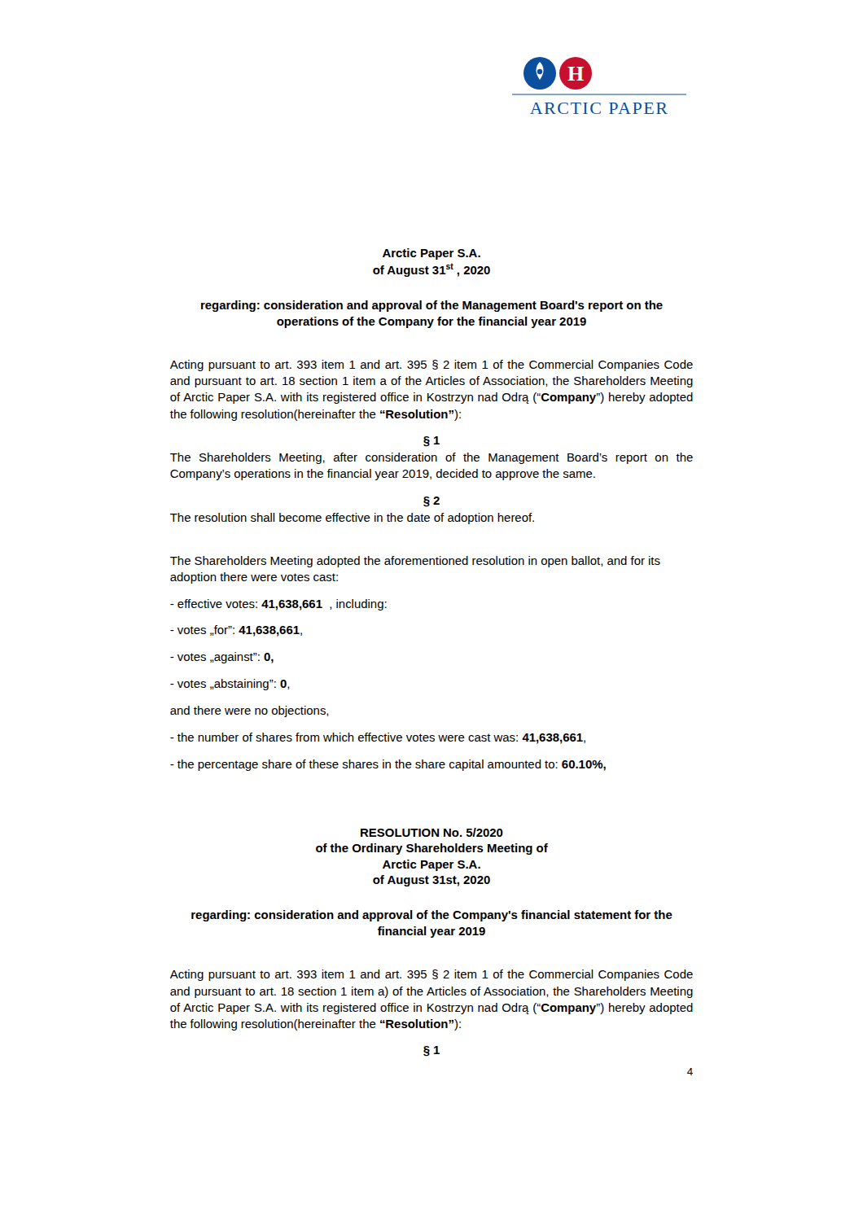H ARCTIC PAPER
Arctic Paper S.A.
of August 31st , 2020
regarding: consideration and approval of the Management Board's report on the operations of the Company for the financial year 2019
Acting pursuant to art. 393 item 1 and art. 395 § 2 item 1 of the Commercial Companies Code and pursuant to art. 18 section 1 item a of the Articles of Association, the Shareholders Meeting of Arctic Paper S.A. with its registered office in Kostrzyn nad Odrą (“Company”) hereby adopted the following resolution(hereinafter the “Resolution”):
§ 1
The Shareholders Meeting, after consideration of the Management Board’s report on the Company’s operations in the financial year 2019, decided to approve the same.
§ 2
The resolution shall become effective in the date of adoption hereof.
The Shareholders Meeting adopted the aforementioned resolution in open ballot, and for its adoption there were votes cast:
- effective votes: 41,638,661 , including:
- votes „for”: 41,638,661,
- votes „against”: 0,
- votes „abstaining”: 0,
and there were no objections,
- the number of shares from which effective votes were cast was: 41,638,661,
- the percentage share of these shares in the share capital amounted to: 60.10%,
RESOLUTION No. 5/2020
of the Ordinary Shareholders Meeting of
Arctic Paper S.A.
of August 31st, 2020
regarding: consideration and approval of the Company's financial statement for the financial year 2019
Acting pursuant to art. 393 item 1 and art. 395 § 2 item 1 of the Commercial Companies Code and pursuant to art. 18 section 1 item a) of the Articles of Association, the Shareholders Meeting of Arctic Paper S.A. with its registered office in Kostrzyn nad Odrą (“Company”) hereby adopted the following resolution(hereinafter the “Resolution”):
§ 1
4